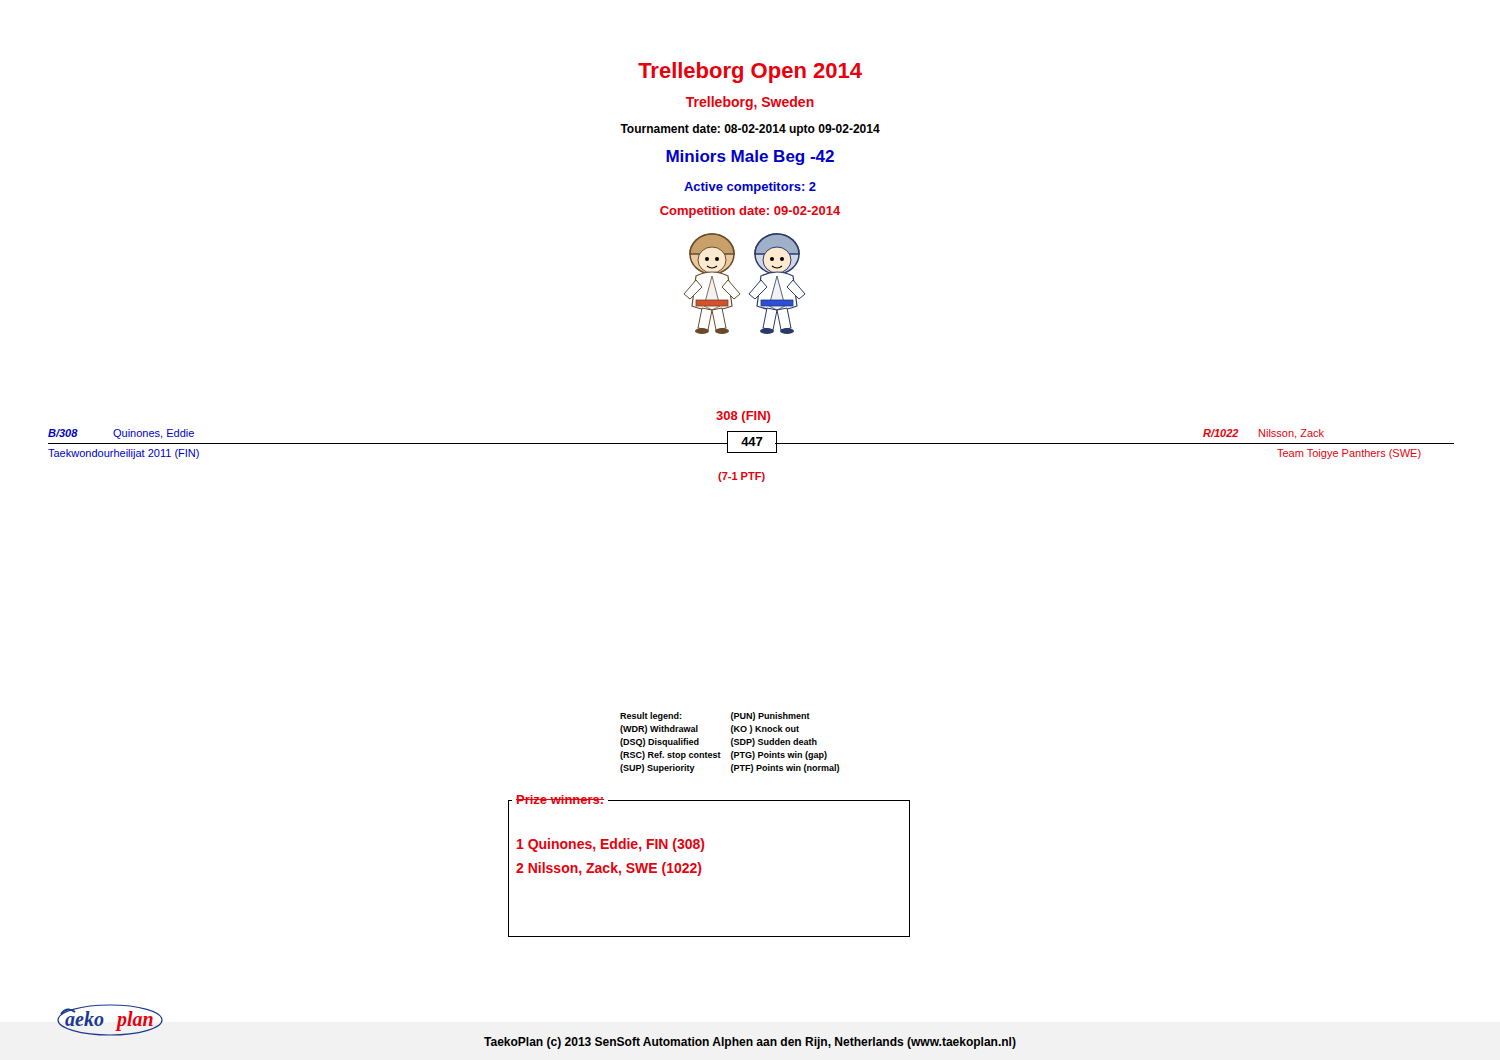Trelleborg Open 2014
Trelleborg, Sweden
Tournament date: 08-02-2014 upto 09-02-2014
Miniors Male Beg -42
Active competitors: 2
Competition date: 09-02-2014
308 (FIN)
447
(7-1 PTF)
B/308
Quinones, Eddie
Taekwondourheilijat 2011 (FIN)
R/1022
Nilsson, Zack
Team Toigye Panthers (SWE)
| Result legend: | (PUN) Punishment |
| (WDR) Withdrawal | (KO ) Knock out |
| (DSQ) Disqualified | (SDP) Sudden death |
| (RSC) Ref. stop contest | (PTG) Points win (gap) |
| (SUP) Superiority | (PTF) Points win (normal) |
Prize winners:
1 Quinones, Eddie, FIN (308)
2 Nilsson, Zack, SWE (1022)
TaekoPlan (c) 2013 SenSoft Automation Alphen aan den Rijn, Netherlands (www.taekoplan.nl)
aeko plan